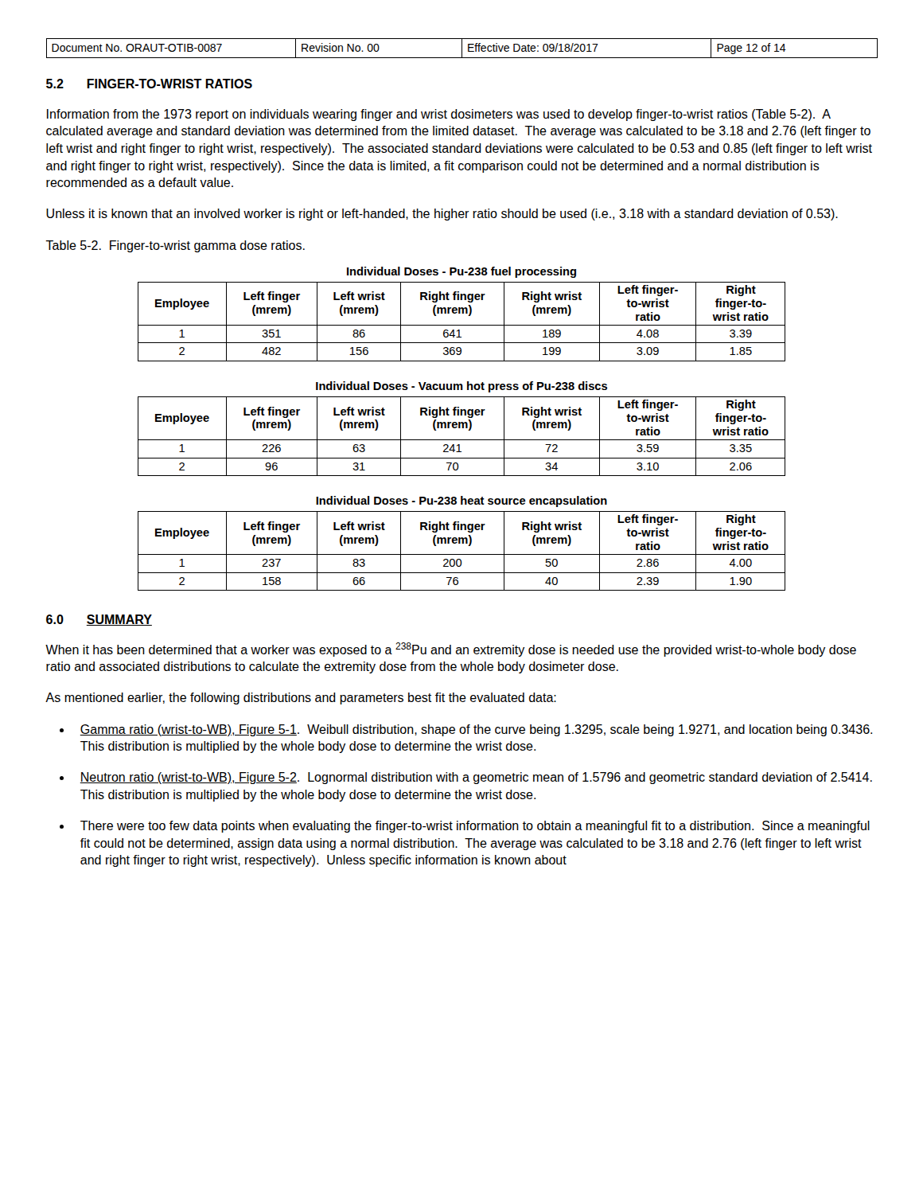Document No. ORAUT-OTIB-0087
Revision No. 00
Effective Date: 09/18/2017
Page 12 of 14
5.2 FINGER-TO-WRIST RATIOS
Information from the 1973 report on individuals wearing finger and wrist dosimeters was used to develop finger-to-wrist ratios (Table 5-2). A calculated average and standard deviation was determined from the limited dataset. The average was calculated to be 3.18 and 2.76 (left finger to left wrist and right finger to right wrist, respectively). The associated standard deviations were calculated to be 0.53 and 0.85 (left finger to left wrist and right finger to right wrist, respectively). Since the data is limited, a fit comparison could not be determined and a normal distribution is recommended as a default value.
Unless it is known that an involved worker is right or left-handed, the higher ratio should be used (i.e., 3.18 with a standard deviation of 0.53).
Table 5-2. Finger-to-wrist gamma dose ratios.
Individual Doses - Pu-238 fuel processing
| Employee | Left finger (mrem) | Left wrist (mrem) | Right finger (mrem) | Right wrist (mrem) | Left finger- to-wrist ratio | Right finger-to- wrist ratio |
| --- | --- | --- | --- | --- | --- | --- |
| 1 | 351 | 86 | 641 | 189 | 4.08 | 3.39 |
| 2 | 482 | 156 | 369 | 199 | 3.09 | 1.85 |
Individual Doses - Vacuum hot press of Pu-238 discs
| Employee | Left finger (mrem) | Left wrist (mrem) | Right finger (mrem) | Right wrist (mrem) | Left finger- to-wrist ratio | Right finger-to- wrist ratio |
| --- | --- | --- | --- | --- | --- | --- |
| 1 | 226 | 63 | 241 | 72 | 3.59 | 3.35 |
| 2 | 96 | 31 | 70 | 34 | 3.10 | 2.06 |
Individual Doses - Pu-238 heat source encapsulation
| Employee | Left finger (mrem) | Left wrist (mrem) | Right finger (mrem) | Right wrist (mrem) | Left finger- to-wrist ratio | Right finger-to- wrist ratio |
| --- | --- | --- | --- | --- | --- | --- |
| 1 | 237 | 83 | 200 | 50 | 2.86 | 4.00 |
| 2 | 158 | 66 | 76 | 40 | 2.39 | 1.90 |
6.0 SUMMARY
When it has been determined that a worker was exposed to a 238Pu and an extremity dose is needed use the provided wrist-to-whole body dose ratio and associated distributions to calculate the extremity dose from the whole body dosimeter dose.
As mentioned earlier, the following distributions and parameters best fit the evaluated data:
Gamma ratio (wrist-to-WB), Figure 5-1. Weibull distribution, shape of the curve being 1.3295, scale being 1.9271, and location being 0.3436. This distribution is multiplied by the whole body dose to determine the wrist dose.
Neutron ratio (wrist-to-WB), Figure 5-2. Lognormal distribution with a geometric mean of 1.5796 and geometric standard deviation of 2.5414. This distribution is multiplied by the whole body dose to determine the wrist dose.
There were too few data points when evaluating the finger-to-wrist information to obtain a meaningful fit to a distribution. Since a meaningful fit could not be determined, assign data using a normal distribution. The average was calculated to be 3.18 and 2.76 (left finger to left wrist and right finger to right wrist, respectively). Unless specific information is known about